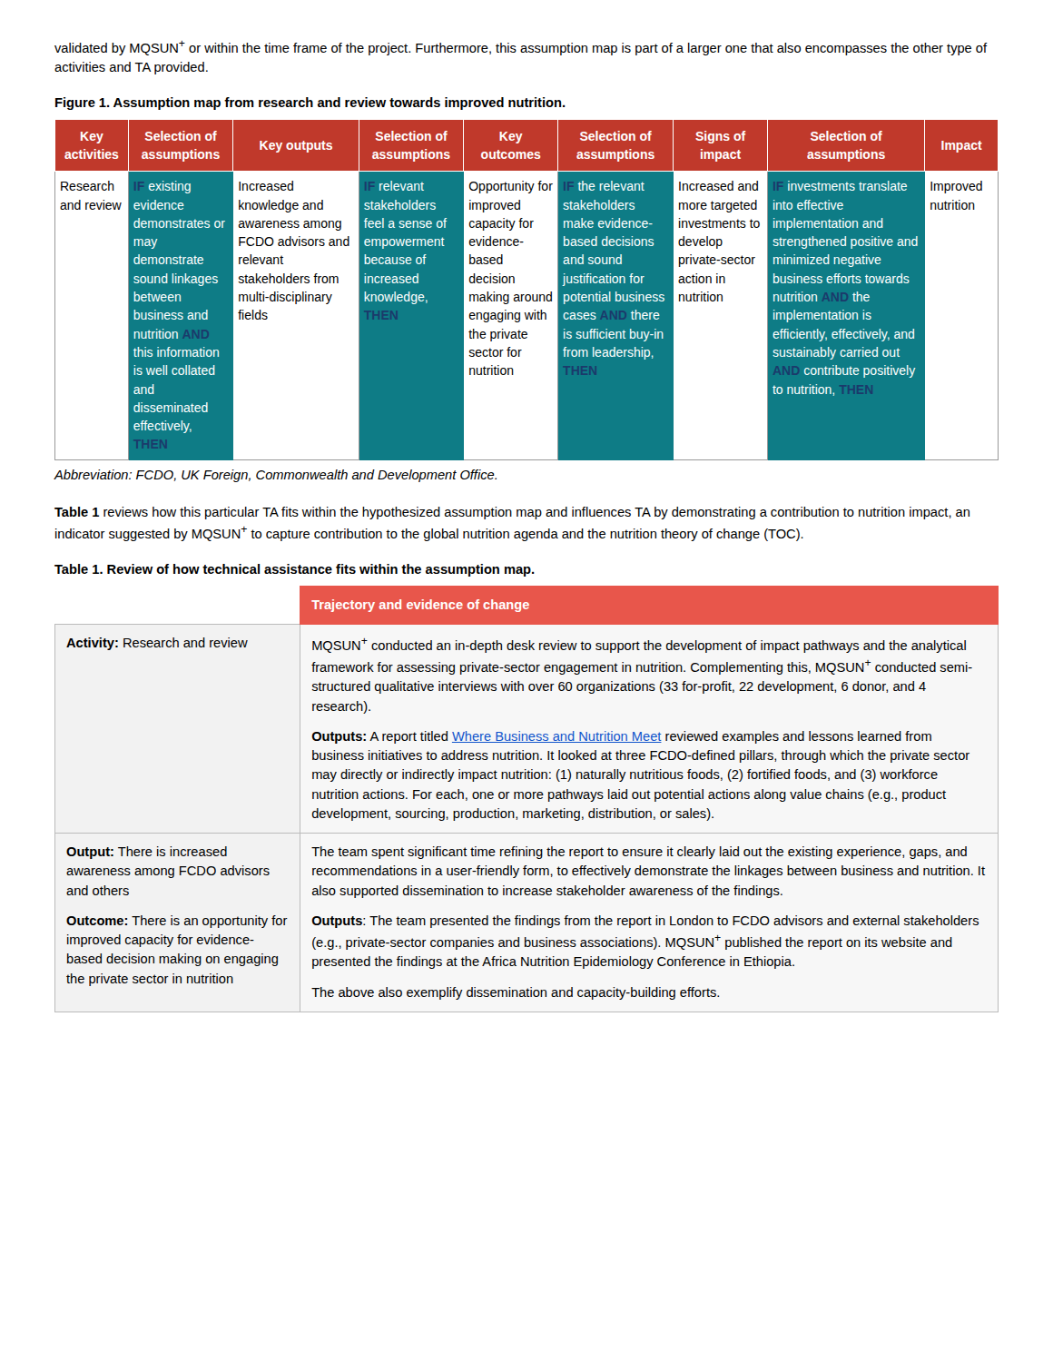validated by MQSUN+ or within the time frame of the project. Furthermore, this assumption map is part of a larger one that also encompasses the other type of activities and TA provided.
Figure 1. Assumption map from research and review towards improved nutrition.
| Key activities | Selection of assumptions | Key outputs | Selection of assumptions | Key outcomes | Selection of assumptions | Signs of impact | Selection of assumptions | Impact |
| --- | --- | --- | --- | --- | --- | --- | --- | --- |
| Research and review | IF existing evidence demonstrates or may demonstrate sound linkages between business and nutrition AND this information is well collated and disseminated effectively, THEN | Increased knowledge and awareness among FCDO advisors and relevant stakeholders from multi-disciplinary fields | IF relevant stakeholders feel a sense of empowerment because of increased knowledge, THEN | Opportunity for improved capacity for evidence-based decision making around engaging with the private sector for nutrition | IF the relevant stakeholders make evidence-based decisions and sound justification for potential business cases AND there is sufficient buy-in from leadership, THEN | Increased and more targeted investments to develop private-sector action in nutrition | IF investments translate into effective implementation and strengthened positive and minimized negative business efforts towards nutrition AND the implementation is efficiently, effectively, and sustainably carried out AND contribute positively to nutrition, THEN | Improved nutrition |
Abbreviation: FCDO, UK Foreign, Commonwealth and Development Office.
Table 1 reviews how this particular TA fits within the hypothesized assumption map and influences TA by demonstrating a contribution to nutrition impact, an indicator suggested by MQSUN+ to capture contribution to the global nutrition agenda and the nutrition theory of change (TOC).
Table 1. Review of how technical assistance fits within the assumption map.
| | Trajectory and evidence of change |
| --- | --- |
| Activity: Research and review | MQSUN + conducted an in-depth desk review to support the development of impact pathways and the analytical framework for assessing private-sector engagement in nutrition. Complementing this, MQSUN + conducted semi-structured qualitative interviews with over 60 organizations (33 for-profit, 22 development, 6 donor, and 4 research). Outputs: A report titled Where Business and Nutrition Meet reviewed examples and lessons learned from business initiatives to address nutrition. It looked at three FCDO-defined pillars, through which the private sector may directly or indirectly impact nutrition: (1) naturally nutritious foods, (2) fortified foods, and (3) workforce nutrition actions. For each, one or more pathways laid out potential actions along value chains (e.g., product development, sourcing, production, marketing, distribution, or sales). |
| Output: There is increased awareness among FCDO advisors and others Outcome: There is an opportunity for improved capacity for evidence-based decision making on engaging the private sector in nutrition | The team spent significant time refining the report to ensure it clearly laid out the existing experience, gaps, and recommendations in a user-friendly form, to effectively demonstrate the linkages between business and nutrition. It also supported dissemination to increase stakeholder awareness of the findings. Outputs : The team presented the findings from the report in London to FCDO advisors and external stakeholders (e.g., private-sector companies and business associations). MQSUN + published the report on its website and presented the findings at the Africa Nutrition Epidemiology Conference in Ethiopia. The above also exemplify dissemination and capacity-building efforts. |